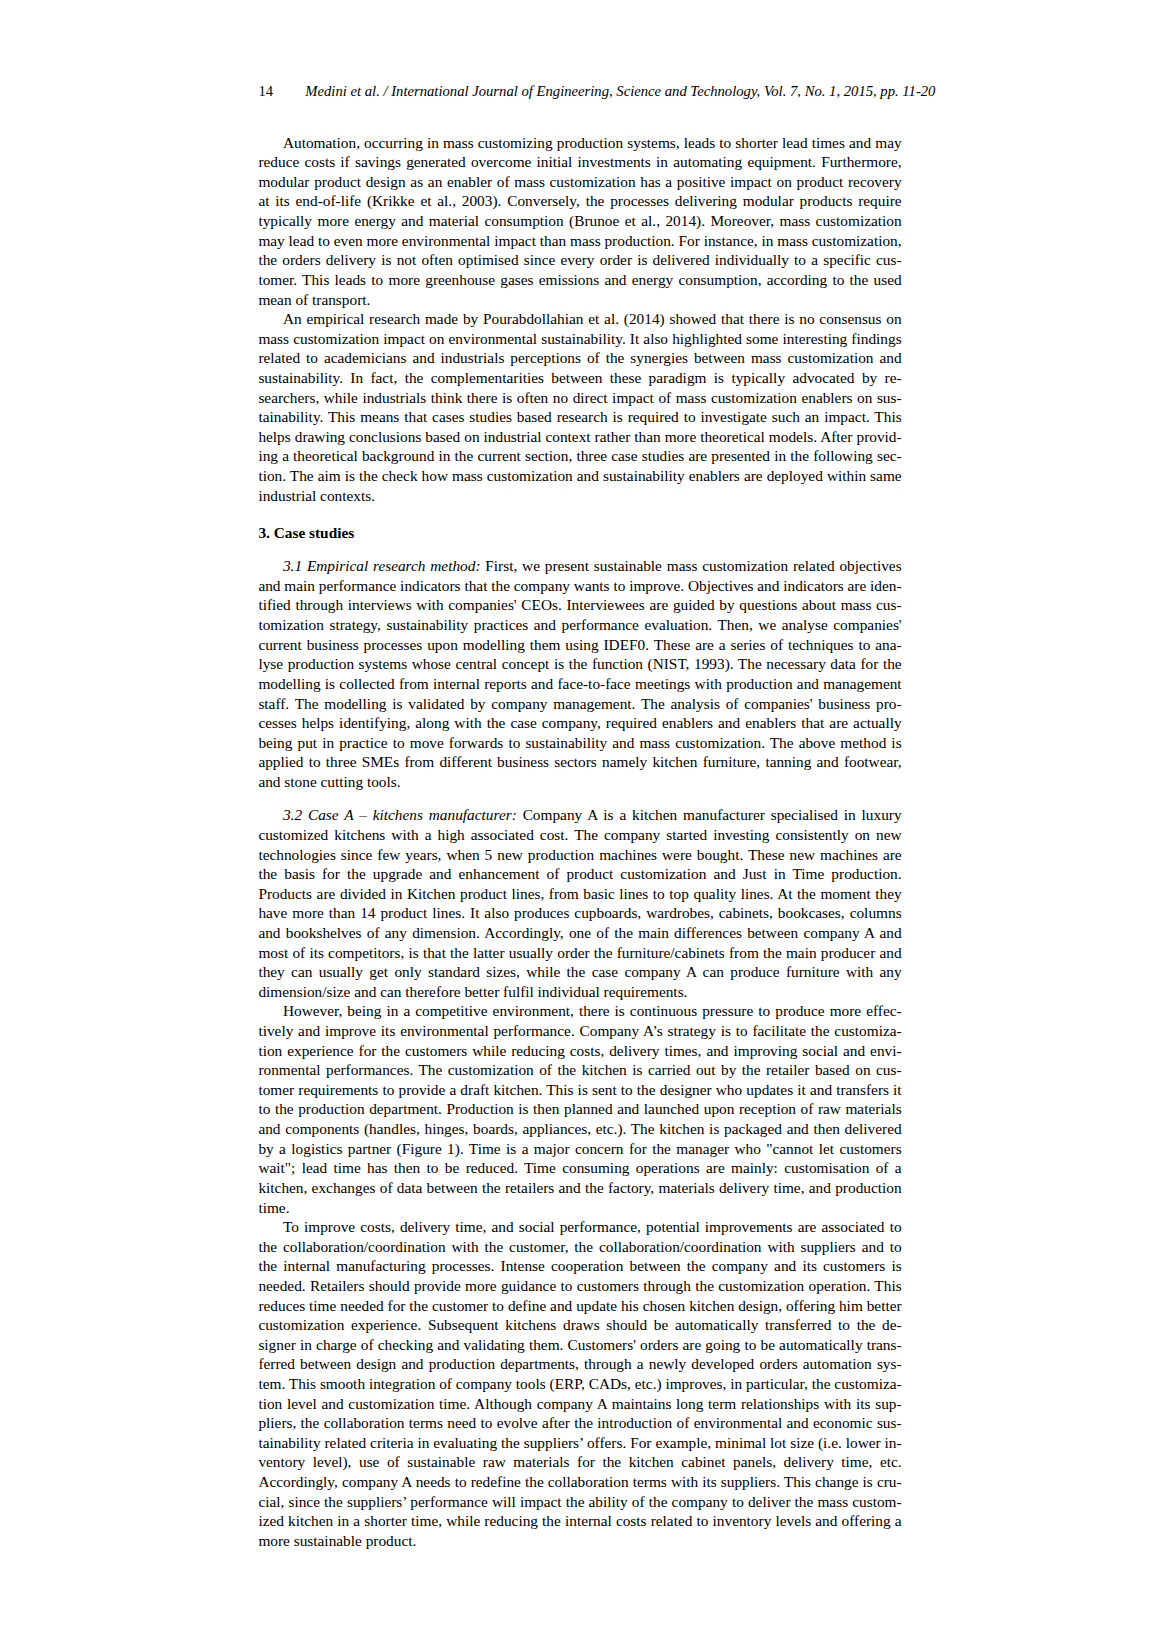14 Medini et al. / International Journal of Engineering, Science and Technology, Vol. 7, No. 1, 2015, pp. 11-20
Automation, occurring in mass customizing production systems, leads to shorter lead times and may reduce costs if savings generated overcome initial investments in automating equipment. Furthermore, modular product design as an enabler of mass customization has a positive impact on product recovery at its end-of-life (Krikke et al., 2003). Conversely, the processes delivering modular products require typically more energy and material consumption (Brunoe et al., 2014). Moreover, mass customization may lead to even more environmental impact than mass production. For instance, in mass customization, the orders delivery is not often optimised since every order is delivered individually to a specific customer. This leads to more greenhouse gases emissions and energy consumption, according to the used mean of transport.
An empirical research made by Pourabdollahian et al. (2014) showed that there is no consensus on mass customization impact on environmental sustainability. It also highlighted some interesting findings related to academicians and industrials perceptions of the synergies between mass customization and sustainability. In fact, the complementarities between these paradigm is typically advocated by researchers, while industrials think there is often no direct impact of mass customization enablers on sustainability. This means that cases studies based research is required to investigate such an impact. This helps drawing conclusions based on industrial context rather than more theoretical models. After providing a theoretical background in the current section, three case studies are presented in the following section. The aim is the check how mass customization and sustainability enablers are deployed within same industrial contexts.
3. Case studies
3.1 Empirical research method: First, we present sustainable mass customization related objectives and main performance indicators that the company wants to improve. Objectives and indicators are identified through interviews with companies' CEOs. Interviewees are guided by questions about mass customization strategy, sustainability practices and performance evaluation. Then, we analyse companies' current business processes upon modelling them using IDEF0. These are a series of techniques to analyse production systems whose central concept is the function (NIST, 1993). The necessary data for the modelling is collected from internal reports and face-to-face meetings with production and management staff. The modelling is validated by company management. The analysis of companies' business processes helps identifying, along with the case company, required enablers and enablers that are actually being put in practice to move forwards to sustainability and mass customization. The above method is applied to three SMEs from different business sectors namely kitchen furniture, tanning and footwear, and stone cutting tools.
3.2 Case A – kitchens manufacturer: Company A is a kitchen manufacturer specialised in luxury customized kitchens with a high associated cost. The company started investing consistently on new technologies since few years, when 5 new production machines were bought. These new machines are the basis for the upgrade and enhancement of product customization and Just in Time production. Products are divided in Kitchen product lines, from basic lines to top quality lines. At the moment they have more than 14 product lines. It also produces cupboards, wardrobes, cabinets, bookcases, columns and bookshelves of any dimension. Accordingly, one of the main differences between company A and most of its competitors, is that the latter usually order the furniture/cabinets from the main producer and they can usually get only standard sizes, while the case company A can produce furniture with any dimension/size and can therefore better fulfil individual requirements.
However, being in a competitive environment, there is continuous pressure to produce more effectively and improve its environmental performance. Company A’s strategy is to facilitate the customization experience for the customers while reducing costs, delivery times, and improving social and environmental performances. The customization of the kitchen is carried out by the retailer based on customer requirements to provide a draft kitchen. This is sent to the designer who updates it and transfers it to the production department. Production is then planned and launched upon reception of raw materials and components (handles, hinges, boards, appliances, etc.). The kitchen is packaged and then delivered by a logistics partner (Figure 1). Time is a major concern for the manager who "cannot let customers wait"; lead time has then to be reduced. Time consuming operations are mainly: customisation of a kitchen, exchanges of data between the retailers and the factory, materials delivery time, and production time.
To improve costs, delivery time, and social performance, potential improvements are associated to the collaboration/coordination with the customer, the collaboration/coordination with suppliers and to the internal manufacturing processes. Intense cooperation between the company and its customers is needed. Retailers should provide more guidance to customers through the customization operation. This reduces time needed for the customer to define and update his chosen kitchen design, offering him better customization experience. Subsequent kitchens draws should be automatically transferred to the designer in charge of checking and validating them. Customers' orders are going to be automatically transferred between design and production departments, through a newly developed orders automation system. This smooth integration of company tools (ERP, CADs, etc.) improves, in particular, the customization level and customization time. Although company A maintains long term relationships with its suppliers, the collaboration terms need to evolve after the introduction of environmental and economic sustainability related criteria in evaluating the suppliers’ offers. For example, minimal lot size (i.e. lower inventory level), use of sustainable raw materials for the kitchen cabinet panels, delivery time, etc. Accordingly, company A needs to redefine the collaboration terms with its suppliers. This change is crucial, since the suppliers’ performance will impact the ability of the company to deliver the mass customized kitchen in a shorter time, while reducing the internal costs related to inventory levels and offering a more sustainable product.